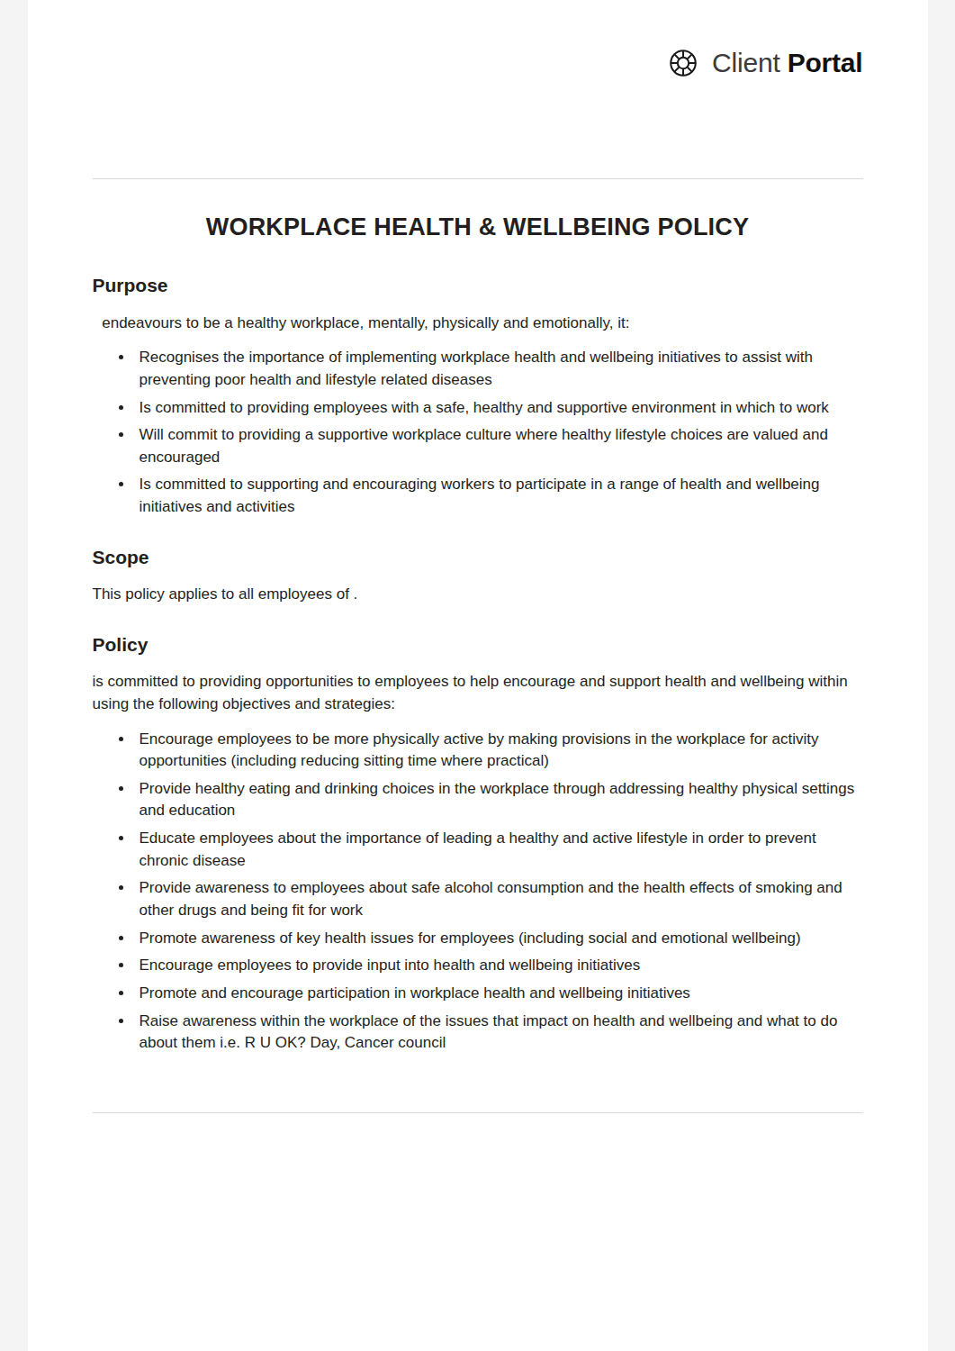Client Portal
WORKPLACE HEALTH & WELLBEING POLICY
Purpose
endeavours to be a healthy workplace, mentally, physically and emotionally, it:
Recognises the importance of implementing workplace health and wellbeing initiatives to assist with preventing poor health and lifestyle related diseases
Is committed to providing employees with a safe, healthy and supportive environment in which to work
Will commit to providing a supportive workplace culture where healthy lifestyle choices are valued and encouraged
Is committed to supporting and encouraging workers to participate in a range of health and wellbeing initiatives and activities
Scope
This policy applies to all employees of .
Policy
is committed to providing opportunities to employees to help encourage and support health and wellbeing within using the following objectives and strategies:
Encourage employees to be more physically active by making provisions in the workplace for activity opportunities (including reducing sitting time where practical)
Provide healthy eating and drinking choices in the workplace through addressing healthy physical settings and education
Educate employees about the importance of leading a healthy and active lifestyle in order to prevent chronic disease
Provide awareness to employees about safe alcohol consumption and the health effects of smoking and other drugs and being fit for work
Promote awareness of key health issues for employees (including social and emotional wellbeing)
Encourage employees to provide input into health and wellbeing initiatives
Promote and encourage participation in workplace health and wellbeing initiatives
Raise awareness within the workplace of the issues that impact on health and wellbeing and what to do about them i.e. R U OK? Day, Cancer council